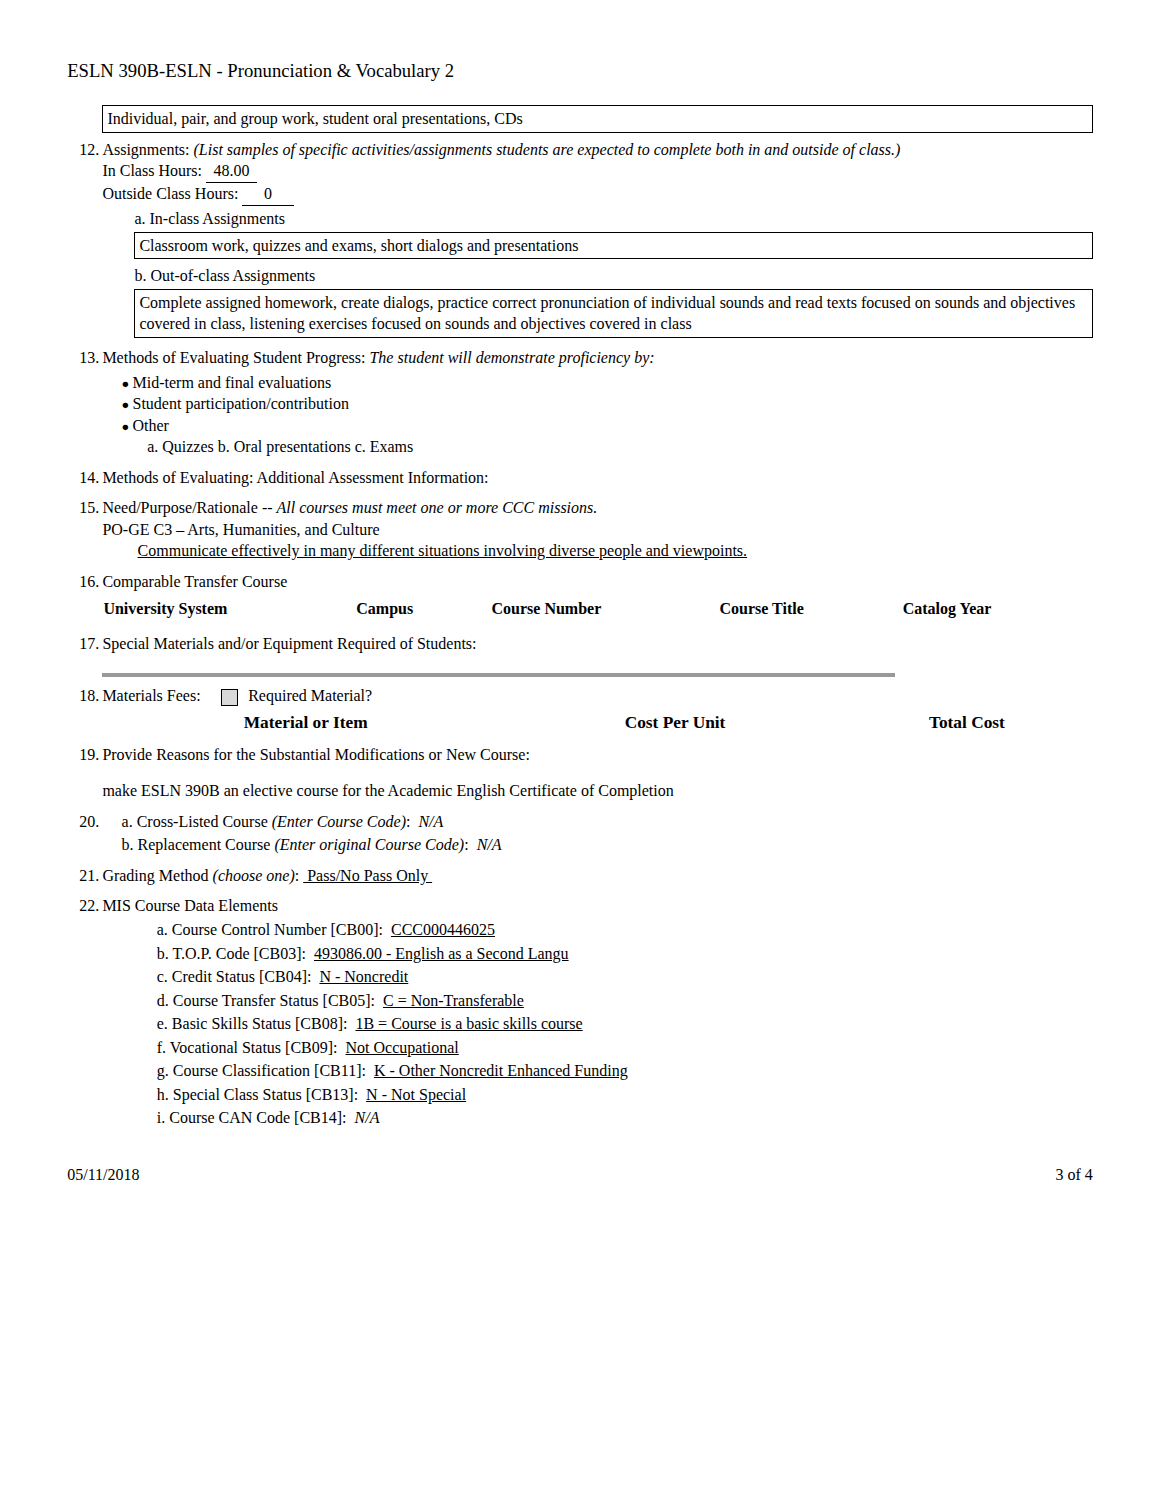ESLN 390B-ESLN - Pronunciation & Vocabulary 2
Individual, pair, and group work, student oral presentations, CDs
12. Assignments: (List samples of specific activities/assignments students are expected to complete both in and outside of class.)
In Class Hours: 48.00
Outside Class Hours: 0
a. In-class Assignments
Classroom work, quizzes and exams, short dialogs and presentations
b. Out-of-class Assignments
Complete assigned homework, create dialogs, practice correct pronunciation of individual sounds and read texts focused on sounds and objectives covered in class, listening exercises focused on sounds and objectives covered in class
13. Methods of Evaluating Student Progress: The student will demonstrate proficiency by:
Mid-term and final evaluations
Student participation/contribution
Other
a. Quizzes b. Oral presentations c. Exams
14. Methods of Evaluating: Additional Assessment Information:
15. Need/Purpose/Rationale -- All courses must meet one or more CCC missions.
PO-GE C3 – Arts, Humanities, and Culture
Communicate effectively in many different situations involving diverse people and viewpoints.
16. Comparable Transfer Course
| University System | Campus | Course Number | Course Title | Catalog Year |
| --- | --- | --- | --- | --- |
17. Special Materials and/or Equipment Required of Students:
18. Materials Fees: Required Material?
| Material or Item | Cost Per Unit | Total Cost |
| --- | --- | --- |
19. Provide Reasons for the Substantial Modifications or New Course:
make ESLN 390B an elective course for the Academic English Certificate of Completion
20.
a. Cross-Listed Course (Enter Course Code): N/A
b. Replacement Course (Enter original Course Code): N/A
21. Grading Method (choose one): Pass/No Pass Only
22. MIS Course Data Elements
a. Course Control Number [CB00]: CCC000446025
b. T.O.P. Code [CB03]: 493086.00 - English as a Second Langu
c. Credit Status [CB04]: N - Noncredit
d. Course Transfer Status [CB05]: C = Non-Transferable
e. Basic Skills Status [CB08]: 1B = Course is a basic skills course
f. Vocational Status [CB09]: Not Occupational
g. Course Classification [CB11]: K - Other Noncredit Enhanced Funding
h. Special Class Status [CB13]: N - Not Special
i. Course CAN Code [CB14]: N/A
05/11/2018 3 of 4